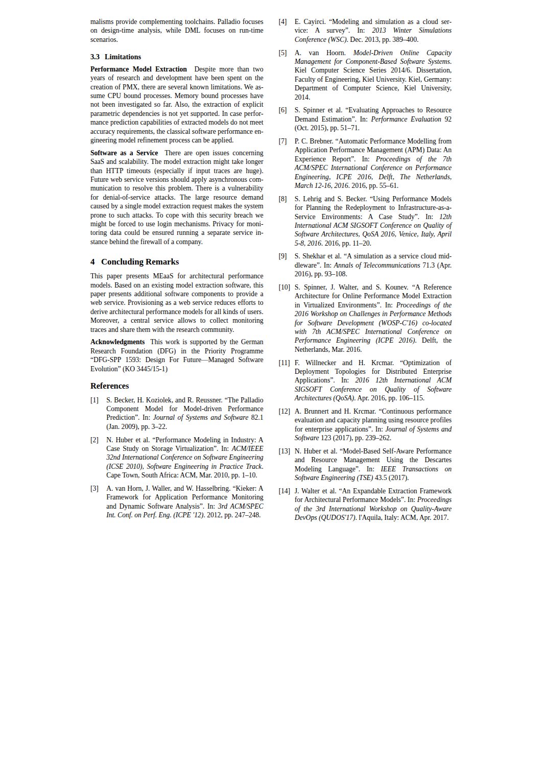malisms provide complementing toolchains. Palladio focuses on design-time analysis, while DML focuses on run-time scenarios.
3.3 Limitations
Performance Model Extraction Despite more than two years of research and development have been spent on the creation of PMX, there are several known limitations. We assume CPU bound processes. Memory bound processes have not been investigated so far. Also, the extraction of explicit parametric dependencies is not yet supported. In case performance prediction capabilities of extracted models do not meet accuracy requirements, the classical software performance engineering model refinement process can be applied.
Software as a Service There are open issues concerning SaaS and scalability. The model extraction might take longer than HTTP timeouts (especially if input traces are huge). Future web service versions should apply asynchronous communication to resolve this problem. There is a vulnerability for denial-of-service attacks. The large resource demand caused by a single model extraction request makes the system prone to such attacks. To cope with this security breach we might be forced to use login mechanisms. Privacy for monitoring data could be ensured running a separate service instance behind the firewall of a company.
4 Concluding Remarks
This paper presents MEaaS for architectural performance models. Based on an existing model extraction software, this paper presents additional software components to provide a web service. Provisioning as a web service reduces efforts to derive architectural performance models for all kinds of users. Moreover, a central service allows to collect monitoring traces and share them with the research community.
Acknowledgments This work is supported by the German Research Foundation (DFG) in the Priority Programme “DFG-SPP 1593: Design For Future—Managed Software Evolution” (KO 3445/15-1)
References
[1] S. Becker, H. Koziolek, and R. Reussner. “The Palladio Component Model for Model-driven Performance Prediction”. In: Journal of Systems and Software 82.1 (Jan. 2009), pp. 3–22.
[2] N. Huber et al. “Performance Modeling in Industry: A Case Study on Storage Virtualization”. In: ACM/IEEE 32nd International Conference on Software Engineering (ICSE 2010), Software Engineering in Practice Track. Cape Town, South Africa: ACM, Mar. 2010, pp. 1–10.
[3] A. van Horn, J. Waller, and W. Hasselbring. “Kieker: A Framework for Application Performance Monitoring and Dynamic Software Analysis”. In: 3rd ACM/SPEC Int. Conf. on Perf. Eng. (ICPE '12). 2012, pp. 247–248.
[4] E. Cayirci. “Modeling and simulation as a cloud service: A survey”. In: 2013 Winter Simulations Conference (WSC). Dec. 2013, pp. 389–400.
[5] A. van Hoorn. Model-Driven Online Capacity Management for Component-Based Software Systems. Kiel Computer Science Series 2014/6. Dissertation, Faculty of Engineering, Kiel University. Kiel, Germany: Department of Computer Science, Kiel University, 2014.
[6] S. Spinner et al. “Evaluating Approaches to Resource Demand Estimation”. In: Performance Evaluation 92 (Oct. 2015), pp. 51–71.
[7] P. C. Brebner. “Automatic Performance Modelling from Application Performance Management (APM) Data: An Experience Report”. In: Proceedings of the 7th ACM/SPEC International Conference on Performance Engineering, ICPE 2016, Delft, The Netherlands, March 12-16, 2016. 2016, pp. 55–61.
[8] S. Lehrig and S. Becker. “Using Performance Models for Planning the Redeployment to Infrastructure-as-a-Service Environments: A Case Study”. In: 12th International ACM SIGSOFT Conference on Quality of Software Architectures, QoSA 2016, Venice, Italy, April 5-8, 2016. 2016, pp. 11–20.
[9] S. Shekhar et al. “A simulation as a service cloud middleware”. In: Annals of Telecommunications 71.3 (Apr. 2016), pp. 93–108.
[10] S. Spinner, J. Walter, and S. Kounev. “A Reference Architecture for Online Performance Model Extraction in Virtualized Environments”. In: Proceedings of the 2016 Workshop on Challenges in Performance Methods for Software Development (WOSP-C'16) co-located with 7th ACM/SPEC International Conference on Performance Engineering (ICPE 2016). Delft, the Netherlands, Mar. 2016.
[11] F. Willnecker and H. Krcmar. “Optimization of Deployment Topologies for Distributed Enterprise Applications”. In: 2016 12th International ACM SIGSOFT Conference on Quality of Software Architectures (QoSA). Apr. 2016, pp. 106–115.
[12] A. Brunnert and H. Krcmar. “Continuous performance evaluation and capacity planning using resource profiles for enterprise applications”. In: Journal of Systems and Software 123 (2017), pp. 239–262.
[13] N. Huber et al. “Model-Based Self-Aware Performance and Resource Management Using the Descartes Modeling Language”. In: IEEE Transactions on Software Engineering (TSE) 43.5 (2017).
[14] J. Walter et al. “An Expandable Extraction Framework for Architectural Performance Models”. In: Proceedings of the 3rd International Workshop on Quality-Aware DevOps (QUDOS'17). l'Aquila, Italy: ACM, Apr. 2017.